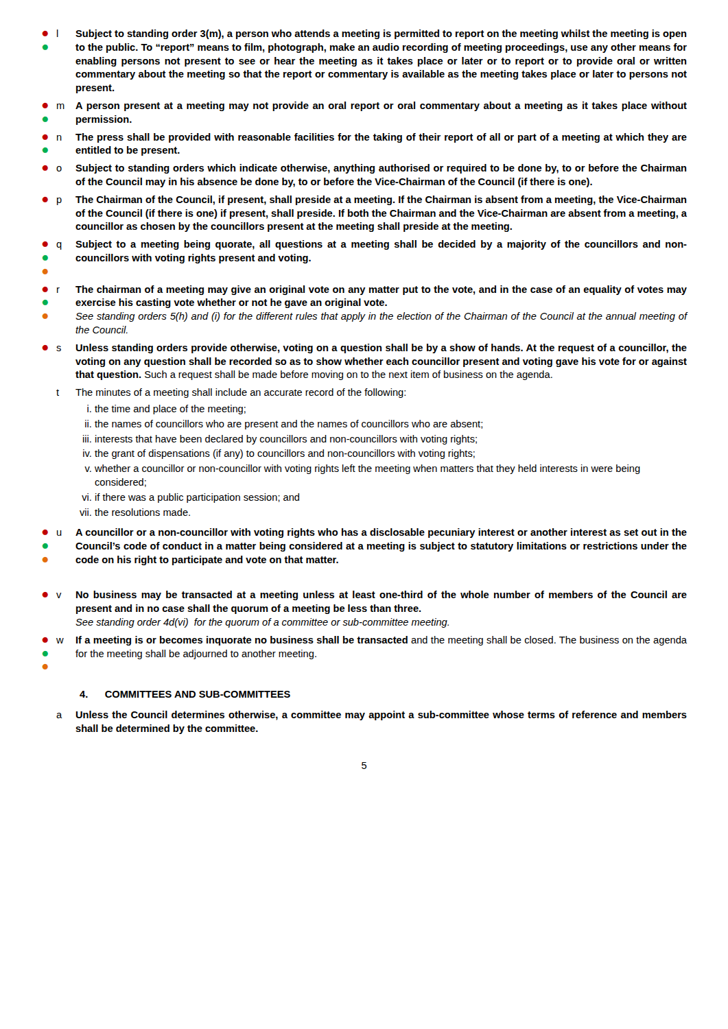| ● ● | l | Subject to standing order 3(m), a person who attends a meeting is permitted to report on the meeting whilst the meeting is open to the public. To “report” means to film, photograph, make an audio recording of meeting proceedings, use any other means for enabling persons not present to see or hear the meeting as it takes place or later or to report or to provide oral or written commentary about the meeting so that the report or commentary is available as the meeting takes place or later to persons not present. |
| ● ● | m | A person present at a meeting may not provide an oral report or oral commentary about a meeting as it takes place without permission. |
| ● ● | n | The press shall be provided with reasonable facilities for the taking of their report of all or part of a meeting at which they are entitled to be present. |
| ● | o | Subject to standing orders which indicate otherwise, anything authorised or required to be done by, to or before the Chairman of the Council may in his absence be done by, to or before the Vice-Chairman of the Council (if there is one). |
| ● | p | The Chairman of the Council, if present, shall preside at a meeting. If the Chairman is absent from a meeting, the Vice-Chairman of the Council (if there is one) if present, shall preside. If both the Chairman and the Vice-Chairman are absent from a meeting, a councillor as chosen by the councillors present at the meeting shall preside at the meeting. |
| ● ● ● | q | Subject to a meeting being quorate, all questions at a meeting shall be decided by a majority of the councillors and non-councillors with voting rights present and voting. |
| ● ● ● | r | The chairman of a meeting may give an original vote on any matter put to the vote, and in the case of an equality of votes may exercise his casting vote whether or not he gave an original vote. See standing orders 5(h) and (i) for the different rules that apply in the election of the Chairman of the Council at the annual meeting of the Council. |
| ● | s | Unless standing orders provide otherwise, voting on a question shall be by a show of hands. At the request of a councillor, the voting on any question shall be recorded so as to show whether each councillor present and voting gave his vote for or against that question. Such a request shall be made before moving on to the next item of business on the agenda. |
| | t | The minutes of a meeting shall include an accurate record of the following: the time and place of the meeting; the names of councillors who are present and the names of councillors who are absent; interests that have been declared by councillors and non-councillors with voting rights; the grant of dispensations (if any) to councillors and non-councillors with voting rights; whether a councillor or non-councillor with voting rights left the meeting when matters that they held interests in were being considered; if there was a public participation session; and the resolutions made. |
| ● ● ● | u | A councillor or a non-councillor with voting rights who has a disclosable pecuniary interest or another interest as set out in the Council’s code of conduct in a matter being considered at a meeting is subject to statutory limitations or restrictions under the code on his right to participate and vote on that matter. |
| ● | v | No business may be transacted at a meeting unless at least one-third of the whole number of members of the Council are present and in no case shall the quorum of a meeting be less than three. See standing order 4d(vi) for the quorum of a committee or sub-committee meeting. |
| ● ● ● | w | If a meeting is or becomes inquorate no business shall be transacted and the meeting shall be closed. The business on the agenda for the meeting shall be adjourned to another meeting. |
4. COMMITTEES AND SUB-COMMITTEES
| | a | Unless the Council determines otherwise, a committee may appoint a sub-committee whose terms of reference and members shall be determined by the committee. |
5